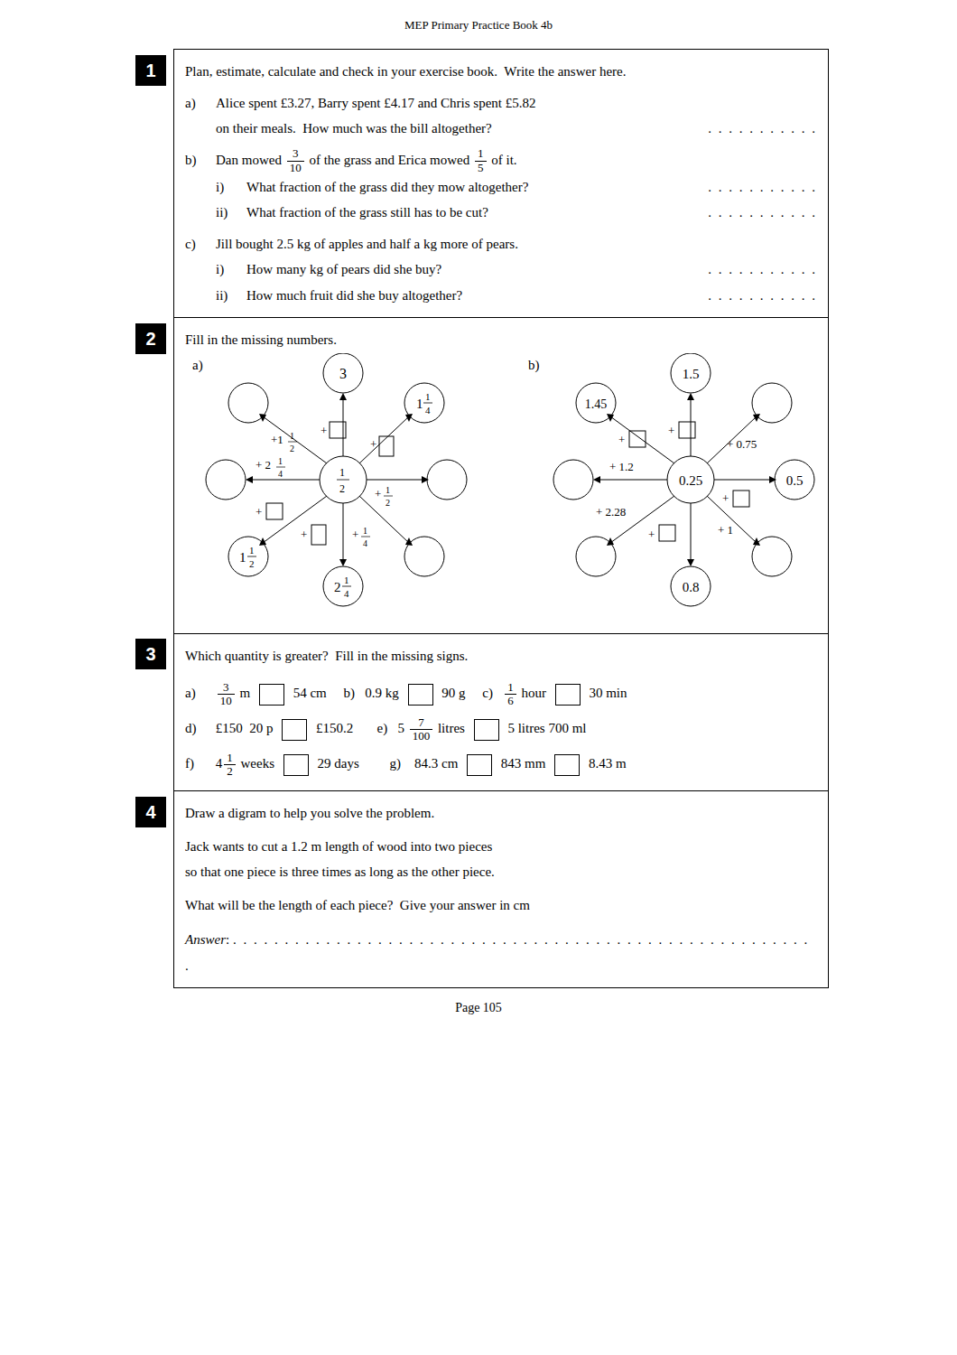MEP Primary Practice Book 4b
| 1 | Plan, estimate, calculate and check in your exercise book. Write the answer here. a) Alice spent £3.27, Barry spent £4.17 and Chris spent £5.82 on their meals. How much was the bill altogether? . . . . . . . . . . . b) Dan mowed 3 10 of the grass and Erica mowed 1 5 of it. i) What fraction of the grass did they mow altogether? . . . . . . . . . . . ii) What fraction of the grass still has to be cut? . . . . . . . . . . . c) Jill bought 2.5 kg of apples and half a kg more of pears. i) How many kg of pears did she buy? . . . . . . . . . . . ii) How much fruit did she buy altogether? . . . . . . . . . . . |
| 2 | Fill in the missing numbers. a) 3 1 1 4 1 2 1 1 2 2 1 4 +1 1 2 + + + 2 1 4 + 1 2 + + + 1 4 b) 1.5 1.45 0.25 0.5 0.8 + + + 0.75 + 1.2 + + 2.28 + + 1 |
| 3 | Which quantity is greater? Fill in the missing signs. a) 3 10 m 54 cm b) 0.9 kg 90 g c) 1 6 hour 30 min d) £150 20 p £150.2 e) 5 7 100 litres 5 litres 700 ml f) 4 1 2 weeks 29 days g) 84.3 cm 843 mm 8.43 m |
| 4 | Draw a digram to help you solve the problem. Jack wants to cut a 1.2 m length of wood into two pieces so that one piece is three times as long as the other piece. What will be the length of each piece? Give your answer in cm Answer : . . . . . . . . . . . . . . . . . . . . . . . . . . . . . . . . . . . . . . . . . . . . . . . . . . . . . . . . . |
Page 105